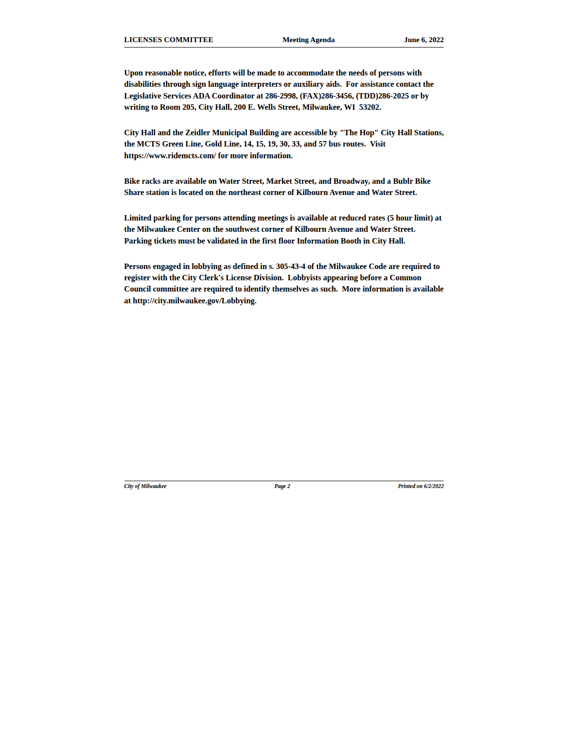LICENSES COMMITTEE
Meeting Agenda
June 6, 2022
Upon reasonable notice, efforts will be made to accommodate the needs of persons with disabilities through sign language interpreters or auxiliary aids. For assistance contact the Legislative Services ADA Coordinator at 286-2998, (FAX)286-3456, (TDD)286-2025 or by writing to Room 205, City Hall, 200 E. Wells Street, Milwaukee, WI 53202.
City Hall and the Zeidler Municipal Building are accessible by "The Hop" City Hall Stations, the MCTS Green Line, Gold Line, 14, 15, 19, 30, 33, and 57 bus routes. Visit https://www.ridemcts.com/ for more information.
Bike racks are available on Water Street, Market Street, and Broadway, and a Bublr Bike Share station is located on the northeast corner of Kilbourn Avenue and Water Street.
Limited parking for persons attending meetings is available at reduced rates (5 hour limit) at the Milwaukee Center on the southwest corner of Kilbourn Avenue and Water Street. Parking tickets must be validated in the first floor Information Booth in City Hall.
Persons engaged in lobbying as defined in s. 305-43-4 of the Milwaukee Code are required to register with the City Clerk's License Division. Lobbyists appearing before a Common Council committee are required to identify themselves as such. More information is available at http://city.milwaukee.gov/Lobbying.
City of Milwaukee
Page 2
Printed on 6/2/2022